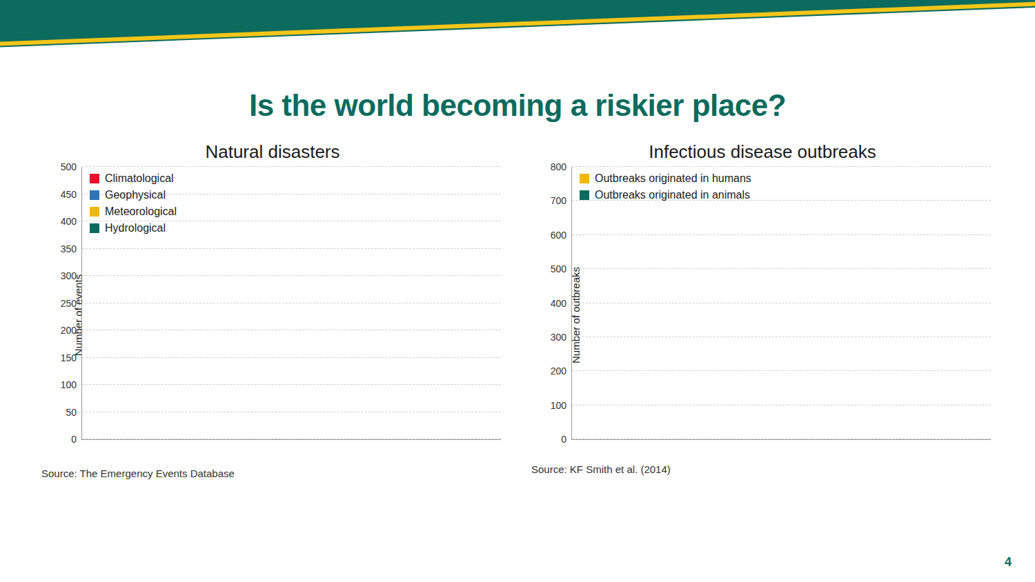Office for
Budget
Responsibility
Is the world becoming a riskier place?
Natural disasters
Number of events
Climatological
Geophysical
Meteorological
Hydrological
0
50
100
150
200
250
300
350
400
450
500
Source: The Emergency Events Database
Infectious disease outbreaks
Number of outbreaks
Outbreaks originated in humans
Outbreaks originated in animals
0
100
200
300
400
500
600
700
800
Source: KF Smith et al. (2014)
4